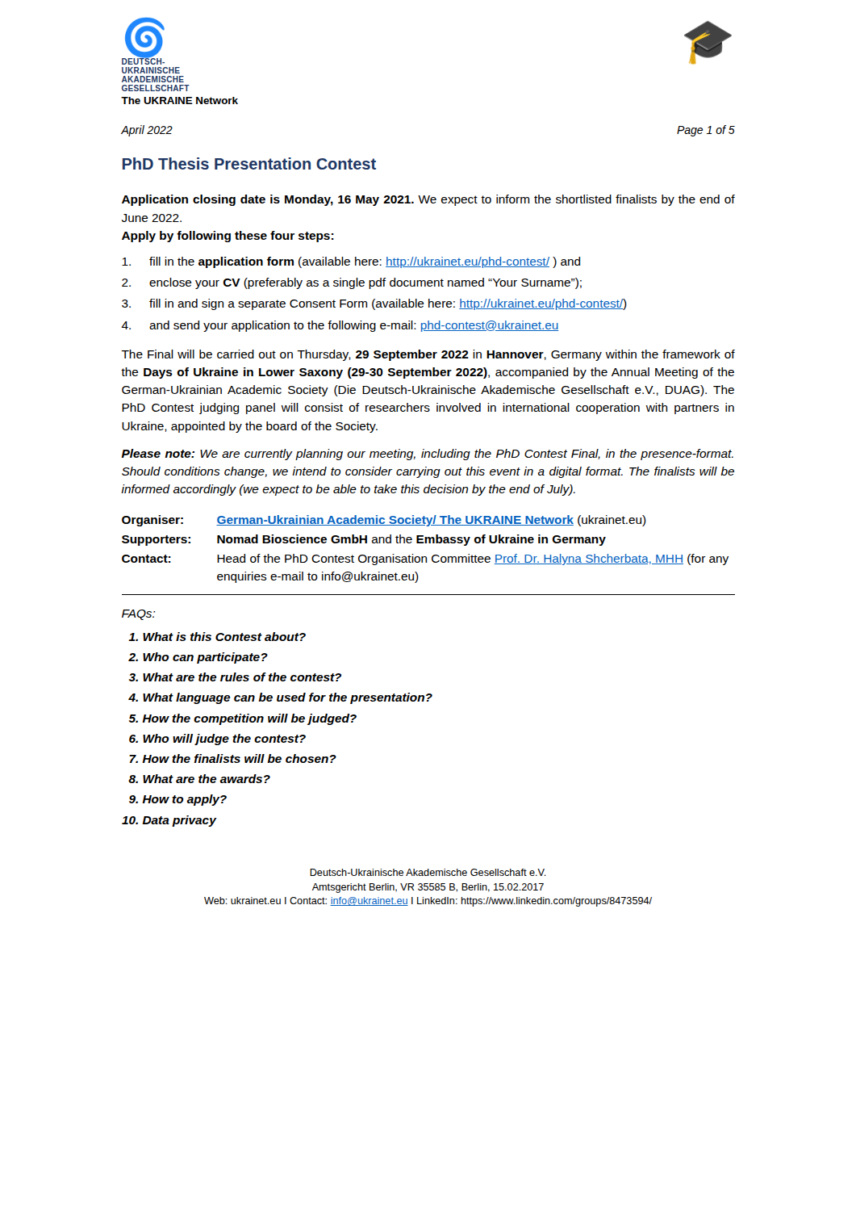🌀
Deutsch-
Ukrainische
Akademische
Gesellschaft
The UKRAINE Network
🎓
April 2022 Page 1 of 5
PhD Thesis Presentation Contest
Application closing date is Monday, 16 May 2021. We expect to inform the shortlisted finalists by the end of June 2022.
Apply by following these four steps:
1. fill in the application form (available here: http://ukrainet.eu/phd-contest/ ) and
2. enclose your CV (preferably as a single pdf document named “Your Surname”);
3. fill in and sign a separate Consent Form (available here: http://ukrainet.eu/phd-contest/)
4. and send your application to the following e-mail: phd-contest@ukrainet.eu
The Final will be carried out on Thursday, 29 September 2022 in Hannover, Germany within the framework of the Days of Ukraine in Lower Saxony (29-30 September 2022), accompanied by the Annual Meeting of the German-Ukrainian Academic Society (Die Deutsch-Ukrainische Akademische Gesellschaft e.V., DUAG). The PhD Contest judging panel will consist of researchers involved in international cooperation with partners in Ukraine, appointed by the board of the Society.
Please note: We are currently planning our meeting, including the PhD Contest Final, in the presence-format. Should conditions change, we intend to consider carrying out this event in a digital format. The finalists will be informed accordingly (we expect to be able to take this decision by the end of July).
| Organiser: | German-Ukrainian Academic Society/ The UKRAINE Network (ukrainet.eu) |
| Supporters: | Nomad Bioscience GmbH and the Embassy of Ukraine in Germany |
| Contact: | Head of the PhD Contest Organisation Committee Prof. Dr. Halyna Shcherbata, MHH (for any enquiries e-mail to info@ukrainet.eu) |
FAQs:
What is this Contest about?
Who can participate?
What are the rules of the contest?
What language can be used for the presentation?
How the competition will be judged?
Who will judge the contest?
How the finalists will be chosen?
What are the awards?
How to apply?
Data privacy
Deutsch-Ukrainische Akademische Gesellschaft e.V.
Amtsgericht Berlin, VR 35585 B, Berlin, 15.02.2017
Web: ukrainet.eu I Contact: info@ukrainet.eu I LinkedIn: https://www.linkedin.com/groups/8473594/